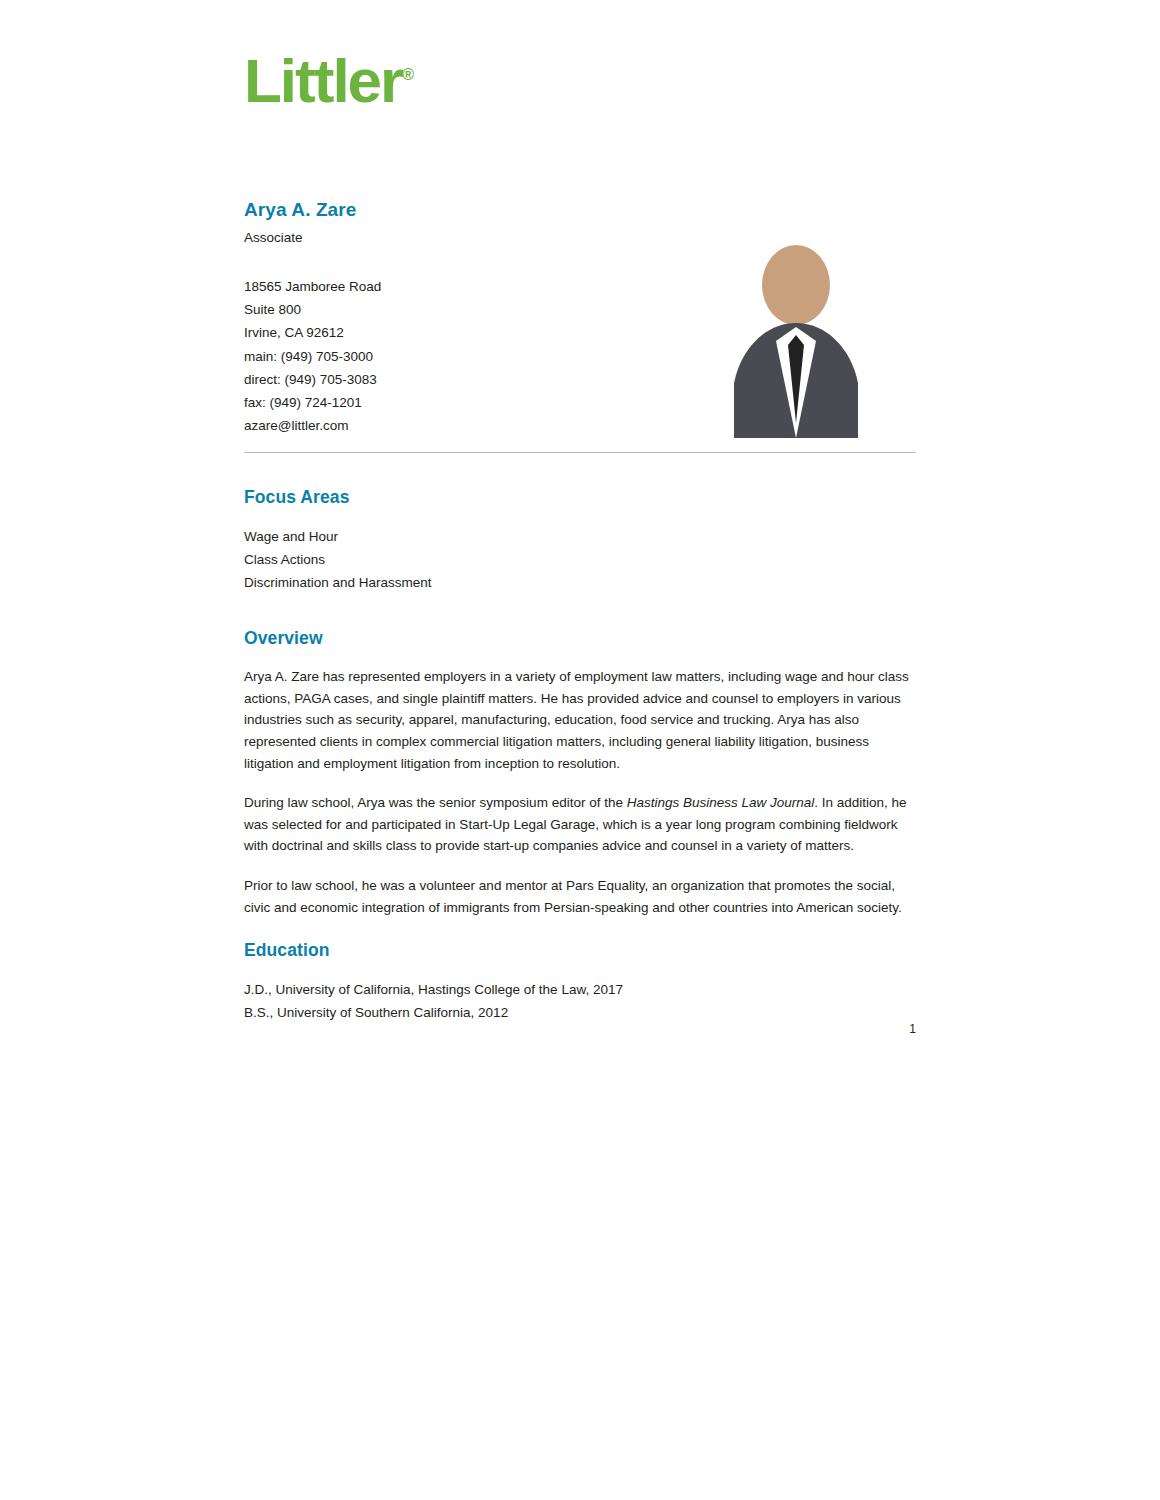Littler®
Arya A. Zare
Associate
18565 Jamboree Road
Suite 800
Irvine, CA 92612
main: (949) 705-3000
direct: (949) 705-3083
fax: (949) 724-1201
azare@littler.com
Focus Areas
Wage and Hour
Class Actions
Discrimination and Harassment
Overview
Arya A. Zare has represented employers in a variety of employment law matters, including wage and hour class actions, PAGA cases, and single plaintiff matters. He has provided advice and counsel to employers in various industries such as security, apparel, manufacturing, education, food service and trucking. Arya has also represented clients in complex commercial litigation matters, including general liability litigation, business litigation and employment litigation from inception to resolution.
During law school, Arya was the senior symposium editor of the Hastings Business Law Journal. In addition, he was selected for and participated in Start-Up Legal Garage, which is a year long program combining fieldwork with doctrinal and skills class to provide start-up companies advice and counsel in a variety of matters.
Prior to law school, he was a volunteer and mentor at Pars Equality, an organization that promotes the social, civic and economic integration of immigrants from Persian-speaking and other countries into American society.
Education
J.D., University of California, Hastings College of the Law, 2017
B.S., University of Southern California, 2012
1